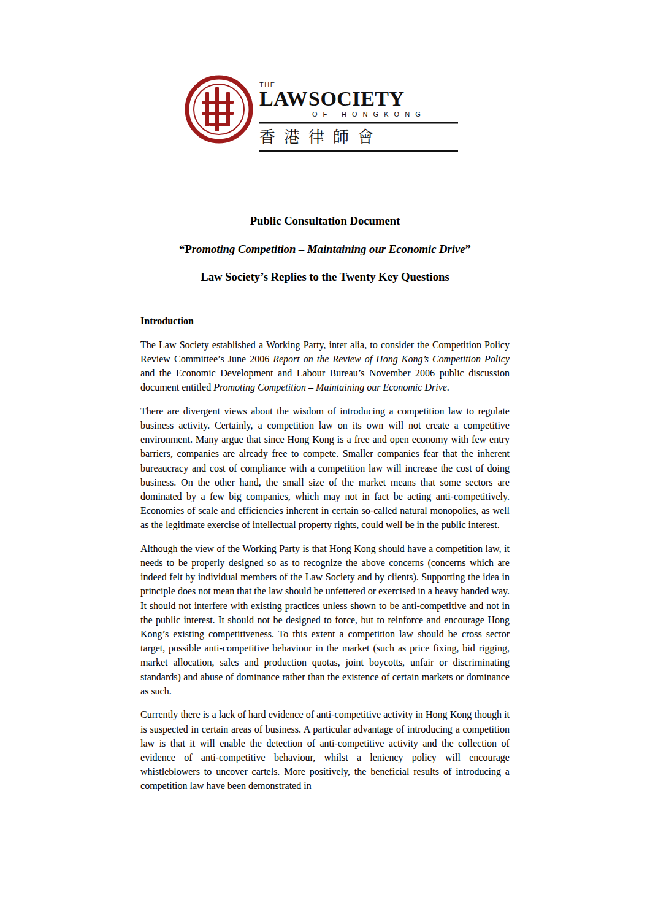THE LAW SOCIETY O F H O N G K O N G 香港律師會
Public Consultation Document
“Promoting Competition – Maintaining our Economic Drive”
Law Society’s Replies to the Twenty Key Questions
Introduction
The Law Society established a Working Party, inter alia, to consider the Competition Policy Review Committee’s June 2006 Report on the Review of Hong Kong’s Competition Policy and the Economic Development and Labour Bureau’s November 2006 public discussion document entitled Promoting Competition – Maintaining our Economic Drive.
There are divergent views about the wisdom of introducing a competition law to regulate business activity. Certainly, a competition law on its own will not create a competitive environment. Many argue that since Hong Kong is a free and open economy with few entry barriers, companies are already free to compete. Smaller companies fear that the inherent bureaucracy and cost of compliance with a competition law will increase the cost of doing business. On the other hand, the small size of the market means that some sectors are dominated by a few big companies, which may not in fact be acting anti-competitively. Economies of scale and efficiencies inherent in certain so-called natural monopolies, as well as the legitimate exercise of intellectual property rights, could well be in the public interest.
Although the view of the Working Party is that Hong Kong should have a competition law, it needs to be properly designed so as to recognize the above concerns (concerns which are indeed felt by individual members of the Law Society and by clients). Supporting the idea in principle does not mean that the law should be unfettered or exercised in a heavy handed way. It should not interfere with existing practices unless shown to be anti-competitive and not in the public interest. It should not be designed to force, but to reinforce and encourage Hong Kong’s existing competitiveness. To this extent a competition law should be cross sector target, possible anti-competitive behaviour in the market (such as price fixing, bid rigging, market allocation, sales and production quotas, joint boycotts, unfair or discriminating standards) and abuse of dominance rather than the existence of certain markets or dominance as such.
Currently there is a lack of hard evidence of anti-competitive activity in Hong Kong though it is suspected in certain areas of business. A particular advantage of introducing a competition law is that it will enable the detection of anti-competitive activity and the collection of evidence of anti-competitive behaviour, whilst a leniency policy will encourage whistleblowers to uncover cartels. More positively, the beneficial results of introducing a competition law have been demonstrated in